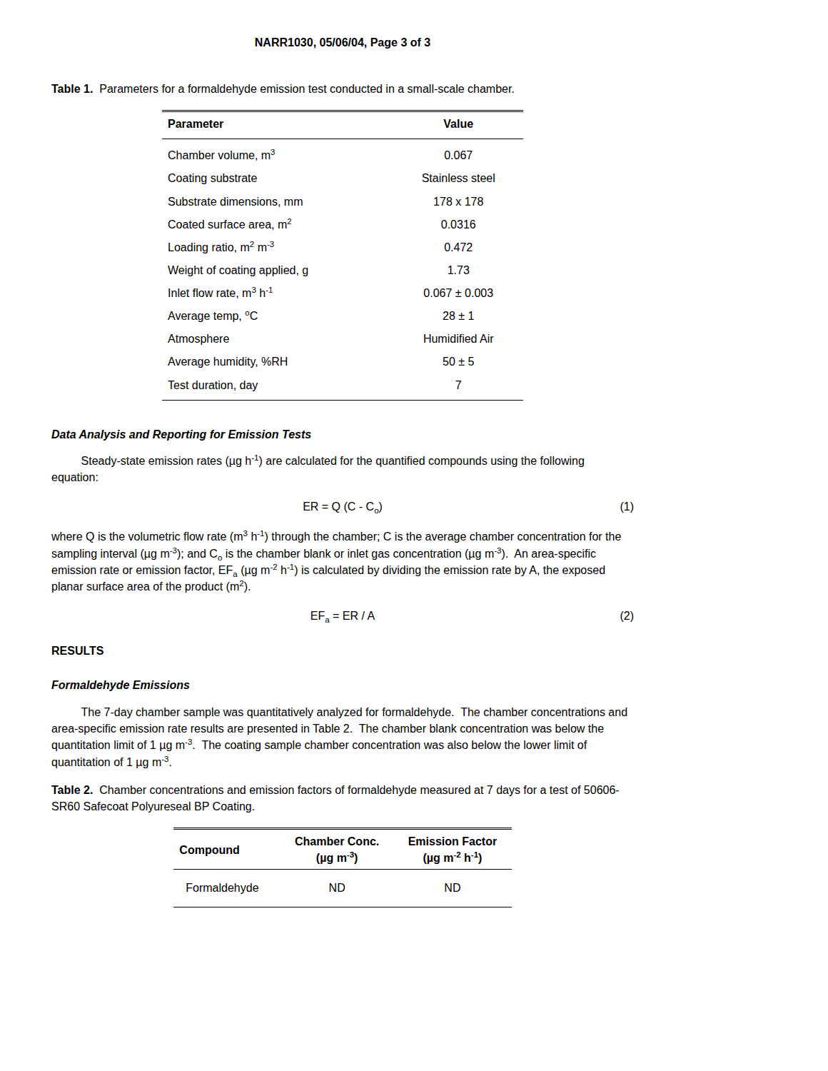NARR1030, 05/06/04, Page 3 of 3
Table 1. Parameters for a formaldehyde emission test conducted in a small-scale chamber.
| Parameter | Value |
| --- | --- |
| Chamber volume, m 3 | 0.067 |
| Coating substrate | Stainless steel |
| Substrate dimensions, mm | 178 x 178 |
| Coated surface area, m 2 | 0.0316 |
| Loading ratio, m 2 m -3 | 0.472 |
| Weight of coating applied, g | 1.73 |
| Inlet flow rate, m 3 h -1 | 0.067 ± 0.003 |
| Average temp, o C | 28 ± 1 |
| Atmosphere | Humidified Air |
| Average humidity, %RH | 50 ± 5 |
| Test duration, day | 7 |
Data Analysis and Reporting for Emission Tests
Steady-state emission rates (µg h-1) are calculated for the quantified compounds using the following equation:
ER = Q (C - Co) (1)
where Q is the volumetric flow rate (m3 h-1) through the chamber; C is the average chamber concentration for the sampling interval (µg m-3); and Co is the chamber blank or inlet gas concentration (µg m-3). An area-specific emission rate or emission factor, EFa (µg m-2 h-1) is calculated by dividing the emission rate by A, the exposed planar surface area of the product (m2).
EFa = ER / A (2)
RESULTS
Formaldehyde Emissions
The 7-day chamber sample was quantitatively analyzed for formaldehyde. The chamber concentrations and area-specific emission rate results are presented in Table 2. The chamber blank concentration was below the quantitation limit of 1 µg m-3. The coating sample chamber concentration was also below the lower limit of quantitation of 1 µg m-3.
Table 2. Chamber concentrations and emission factors of formaldehyde measured at 7 days for a test of 50606-SR60 Safecoat Polyureseal BP Coating.
| Compound | Chamber Conc. (µg m -3 ) | Emission Factor (µg m -2 h -1 ) |
| --- | --- | --- |
| Formaldehyde | ND | ND |